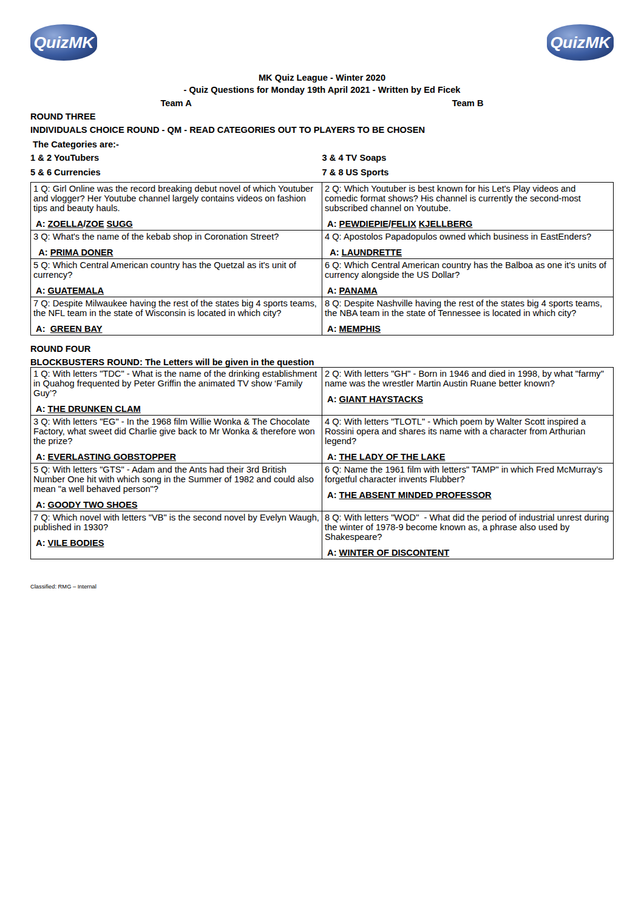QuizMK
QuizMK
MK Quiz League - Winter 2020
- Quiz Questions for Monday 19th April 2021 - Written by Ed Ficek
Team A
Team B
ROUND THREE
INDIVIDUALS CHOICE ROUND - QM - READ CATEGORIES OUT TO PLAYERS TO BE CHOSEN
The Categories are:-
1 & 2 YouTubers
3 & 4 TV Soaps
5 & 6 Currencies
7 & 8 US Sports
| 1 Q: Girl Online was the record breaking debut novel of which Youtuber and vlogger? Her Youtube channel largely contains videos on fashion tips and beauty hauls. A: ZOELLA / ZOE SUGG | 2 Q: Which Youtuber is best known for his Let's Play videos and comedic format shows? His channel is currently the second-most subscribed channel on Youtube. A: PEWDIEPIE / FELIX KJELLBERG |
| 3 Q: What's the name of the kebab shop in Coronation Street? A: PRIMA DONER | 4 Q: Apostolos Papadopulos owned which business in EastEnders? A: LAUNDRETTE |
| 5 Q: Which Central American country has the Quetzal as it's unit of currency? A: GUATEMALA | 6 Q: Which Central American country has the Balboa as one it's units of currency alongside the US Dollar? A: PANAMA |
| 7 Q: Despite Milwaukee having the rest of the states big 4 sports teams, the NFL team in the state of Wisconsin is located in which city? A: GREEN BAY | 8 Q: Despite Nashville having the rest of the states big 4 sports teams, the NBA team in the state of Tennessee is located in which city? A: MEMPHIS |
ROUND FOUR
BLOCKBUSTERS ROUND: The Letters will be given in the question
| 1 Q: With letters "TDC" - What is the name of the drinking establishment in Quahog frequented by Peter Griffin the animated TV show ‘Family Guy’? A: THE DRUNKEN CLAM | 2 Q: With letters "GH" - Born in 1946 and died in 1998, by what "farmy" name was the wrestler Martin Austin Ruane better known? A: GIANT HAYSTACKS |
| 3 Q: With letters "EG" - In the 1968 film Willie Wonka & The Chocolate Factory, what sweet did Charlie give back to Mr Wonka & therefore won the prize? A: EVERLASTING GOBSTOPPER | 4 Q: With letters "TLOTL" - Which poem by Walter Scott inspired a Rossini opera and shares its name with a character from Arthurian legend? A: THE LADY OF THE LAKE |
| 5 Q: With letters "GTS" - Adam and the Ants had their 3rd British Number One hit with which song in the Summer of 1982 and could also mean "a well behaved person"? A: GOODY TWO SHOES | 6 Q: Name the 1961 film with letters" TAMP" in which Fred McMurray’s forgetful character invents Flubber? A: THE ABSENT MINDED PROFESSOR |
| 7 Q: Which novel with letters "VB" is the second novel by Evelyn Waugh, published in 1930? A: VILE BODIES | 8 Q: With letters "WOD" - What did the period of industrial unrest during the winter of 1978-9 become known as, a phrase also used by Shakespeare? A: WINTER OF DISCONTENT |
Classified: RMG – Internal